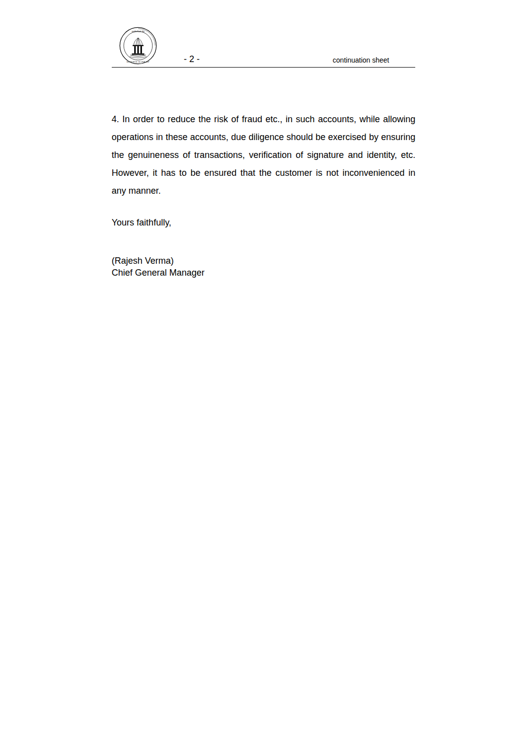भारतीय रिज़र्व बैंक RESERVE BANK OF
- 2 -
continuation sheet
4. In order to reduce the risk of fraud etc., in such accounts, while allowing operations in these accounts, due diligence should be exercised by ensuring the genuineness of transactions, verification of signature and identity, etc. However, it has to be ensured that the customer is not inconvenienced in any manner.
Yours faithfully,
(Rajesh Verma)
Chief General Manager